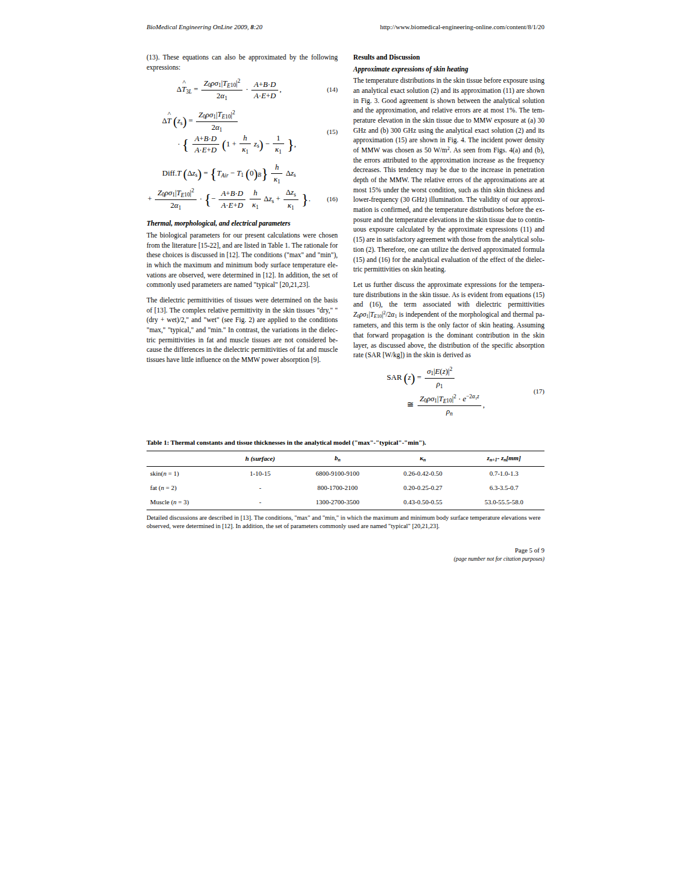BioMedical Engineering OnLine 2009, 8:20
http://www.biomedical-engineering-online.com/content/8/1/20
(13). These equations can also be approximated by the following expressions:
ΔT3L = Z0ρσ1|TE10|2 2α1 · A+B·D A·E+D ,
(14)
ΔT (zs) = Z0ρσ1|TE10|2 2α1 · { A+B·D A·E+D (1 + h κ1 zs) − 1 κ1 },
(15)
Diff.T (Δzs) = {TAir − T1 (0)B} h κ1 Δzs
+ Z0ρσ1|TE10|2 2α1 · {− A+B·D A·E+D h κ1 Δzs + Δzs κ1 }.
(16)
Thermal, morphological, and electrical parameters
The biological parameters for our present calculations were chosen from the literature [15-22], and are listed in Table 1. The rationale for these choices is discussed in [12]. The conditions ("max" and "min"), in which the maximum and minimum body surface temperature elevations are observed, were determined in [12]. In addition, the set of commonly used parameters are named "typical" [20,21,23].
The dielectric permittivities of tissues were determined on the basis of [13]. The complex relative permittivity in the skin tissues "dry," "(dry + wet)/2," and "wet" (see Fig. 2) are applied to the conditions "max," "typical," and "min." In contrast, the variations in the dielectric permittivities in fat and muscle tissues are not considered because the differences in the dielectric permittivities of fat and muscle tissues have little influence on the MMW power absorption [9].
Results and Discussion
Approximate expressions of skin heating
The temperature distributions in the skin tissue before exposure using an analytical exact solution (2) and its approximation (11) are shown in Fig. 3. Good agreement is shown between the analytical solution and the approximation, and relative errors are at most 1%. The temperature elevation in the skin tissue due to MMW exposure at (a) 30 GHz and (b) 300 GHz using the analytical exact solution (2) and its approximation (15) are shown in Fig. 4. The incident power density of MMW was chosen as 50 W/m2. As seen from Figs. 4(a) and (b), the errors attributed to the approximation increase as the frequency decreases. This tendency may be due to the increase in penetration depth of the MMW. The relative errors of the approximations are at most 15% under the worst condition, such as thin skin thickness and lower-frequency (30 GHz) illumination. The validity of our approximation is confirmed, and the temperature distributions before the exposure and the temperature elevations in the skin tissue due to continuous exposure calculated by the approximate expressions (11) and (15) are in satisfactory agreement with those from the analytical solution (2). Therefore, one can utilize the derived approximated formula (15) and (16) for the analytical evaluation of the effect of the dielectric permittivities on skin heating.
Let us further discuss the approximate expressions for the temperature distributions in the skin tissue. As is evident from equations (15) and (16), the term associated with dielectric permittivities Z0ρσ1|TE10|2/2α1 is independent of the morphological and thermal parameters, and this term is the only factor of skin heating. Assuming that forward propagation is the dominant contribution in the skin layer, as discussed above, the distribution of the specific absorption rate (SAR [W/kg]) in the skin is derived as
SAR (z) = σ1|E(z)|2 ρ1 ≅ Z0ρσ1|TE10|2 · e−2α1z ρn ,
(17)
Table 1: Thermal constants and tissue thicknesses in the analytical model ("max"-"typical"-"min").
| | h (surface) | b n | κ n | z n+1 - z n [mm] |
| --- | --- | --- | --- | --- |
| skin( n = 1) | 1-10-15 | 6800-9100-9100 | 0.26-0.42-0.50 | 0.7-1.0-1.3 |
| fat ( n = 2) | - | 800-1700-2100 | 0.20-0.25-0.27 | 6.3-3.5-0.7 |
| Muscle ( n = 3) | - | 1300-2700-3500 | 0.43-0.50-0.55 | 53.0-55.5-58.0 |
Detailed discussions are described in [13]. The conditions, "max" and "min," in which the maximum and minimum body surface temperature elevations were observed, were determined in [12]. In addition, the set of parameters commonly used are named "typical" [20,21,23].
Page 5 of 9
(page number not for citation purposes)